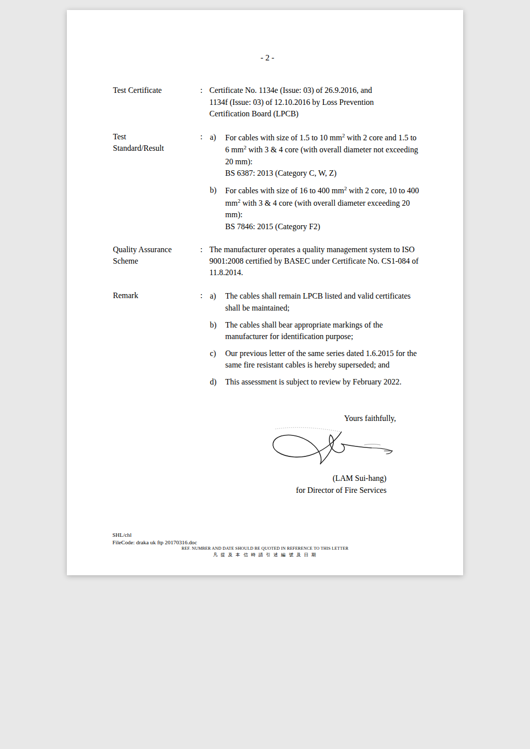- 2 -
| Test Certificate | : | Certificate No. 1134e (Issue: 03) of 26.9.2016, and 1134f (Issue: 03) of 12.10.2016 by Loss Prevention Certification Board (LPCB) |
| Test Standard/Result | : | / a) / For cables with size of 1.5 to 10 mm 2 with 2 core and 1.5 to 6 mm 2 with 3 & 4 core (with overall diameter not exceeding 20 mm): BS 6387: 2013 (Category C, W, Z) / / b) / For cables with size of 16 to 400 mm 2 with 2 core, 10 to 400 mm 2 with 3 & 4 core (with overall diameter exceeding 20 mm): BS 7846: 2015 (Category F2) / |
| Quality Assurance Scheme | : | The manufacturer operates a quality management system to ISO 9001:2008 certified by BASEC under Certificate No. CS1-084 of 11.8.2014. |
| Remark | : | / a) / The cables shall remain LPCB listed and valid certificates shall be maintained; / / b) / The cables shall bear appropriate markings of the manufacturer for identification purpose; / / c) / Our previous letter of the same series dated 1.6.2015 for the same fire resistant cables is hereby superseded; and / / d) / This assessment is subject to review by February 2022. / |
Yours faithfully,
(LAM Sui-hang)
for Director of Fire Services
SHL/chl
FileCode: draka uk ftp 20170316.doc
REF. NUMBER AND DATE SHOULD BE QUOTED IN REFERENCE TO THIS LETTER
凡 提 及 本 信 時 請 引 述 編 號 及 日 期